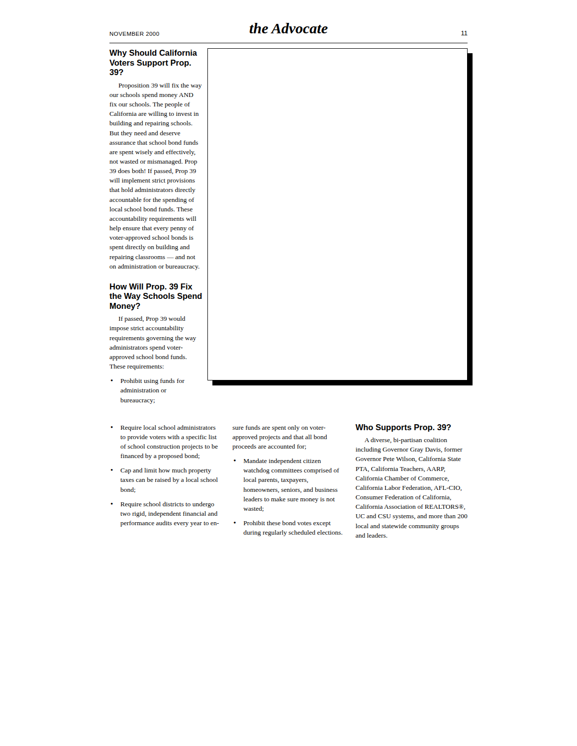NOVEMBER 2000
the Advocate
11
Why Should California Voters Support Prop. 39?
Proposition 39 will fix the way our schools spend money AND fix our schools. The people of California are willing to invest in building and repairing schools. But they need and deserve assurance that school bond funds are spent wisely and effectively, not wasted or mismanaged. Prop 39 does both! If passed, Prop 39 will implement strict provisions that hold administrators directly accountable for the spending of local school bond funds. These accountability requirements will help ensure that every penny of voter-approved school bonds is spent directly on building and repairing classrooms — and not on administration or bureaucracy.
How Will Prop. 39 Fix the Way Schools Spend Money?
If passed, Prop 39 would impose strict accountability requirements governing the way administrators spend voter-approved school bond funds. These requirements:
Prohibit using funds for administration or bureaucracy;
Require local school administrators to provide voters with a specific list of school construction projects to be financed by a proposed bond;
Cap and limit how much property taxes can be raised by a local school bond;
Require school districts to undergo two rigid, independent financial and performance audits every year to en-
sure funds are spent only on voter-approved projects and that all bond proceeds are accounted for;
Mandate independent citizen watchdog committees comprised of local parents, taxpayers, homeowners, seniors, and business leaders to make sure money is not wasted;
Prohibit these bond votes except during regularly scheduled elections.
Who Supports Prop. 39?
A diverse, bi-partisan coalition including Governor Gray Davis, former Governor Pete Wilson, California State PTA, California Teachers, AARP, California Chamber of Commerce, California Labor Federation, AFL-CIO, Consumer Federation of California, California Association of REALTORS®, UC and CSU systems, and more than 200 local and statewide community groups and leaders.